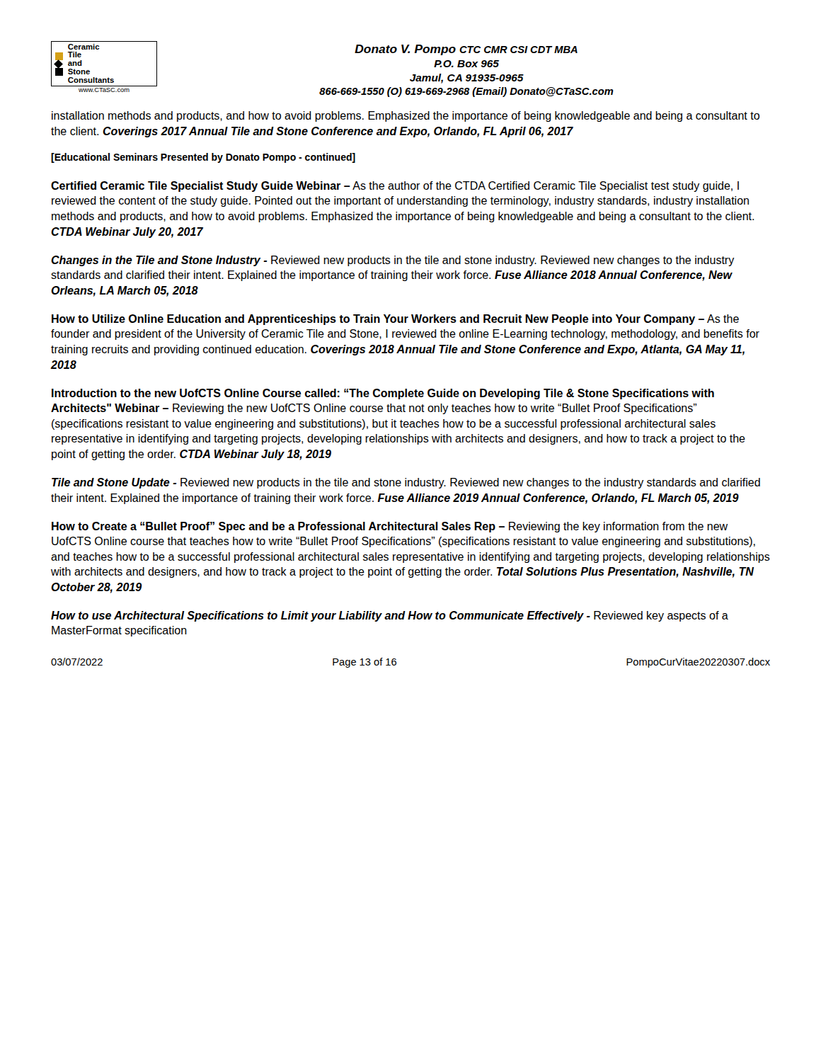Ceramic
Tile
and
Stone
Consultants
www.CTaSC.com
Donato V. Pompo CTC CMR CSI CDT MBA
P.O. Box 965
Jamul, CA 91935-0965
866-669-1550 (O) 619-669-2968 (Email) Donato@CTaSC.com
installation methods and products, and how to avoid problems. Emphasized the importance of being knowledgeable and being a consultant to the client. Coverings 2017 Annual Tile and Stone Conference and Expo, Orlando, FL April 06, 2017
[Educational Seminars Presented by Donato Pompo - continued]
Certified Ceramic Tile Specialist Study Guide Webinar – As the author of the CTDA Certified Ceramic Tile Specialist test study guide, I reviewed the content of the study guide. Pointed out the important of understanding the terminology, industry standards, industry installation methods and products, and how to avoid problems. Emphasized the importance of being knowledgeable and being a consultant to the client. CTDA Webinar July 20, 2017
Changes in the Tile and Stone Industry - Reviewed new products in the tile and stone industry. Reviewed new changes to the industry standards and clarified their intent. Explained the importance of training their work force. Fuse Alliance 2018 Annual Conference, New Orleans, LA March 05, 2018
How to Utilize Online Education and Apprenticeships to Train Your Workers and Recruit New People into Your Company – As the founder and president of the University of Ceramic Tile and Stone, I reviewed the online E-Learning technology, methodology, and benefits for training recruits and providing continued education. Coverings 2018 Annual Tile and Stone Conference and Expo, Atlanta, GA May 11, 2018
Introduction to the new UofCTS Online Course called: “The Complete Guide on Developing Tile & Stone Specifications with Architects" Webinar – Reviewing the new UofCTS Online course that not only teaches how to write “Bullet Proof Specifications” (specifications resistant to value engineering and substitutions), but it teaches how to be a successful professional architectural sales representative in identifying and targeting projects, developing relationships with architects and designers, and how to track a project to the point of getting the order. CTDA Webinar July 18, 2019
Tile and Stone Update - Reviewed new products in the tile and stone industry. Reviewed new changes to the industry standards and clarified their intent. Explained the importance of training their work force. Fuse Alliance 2019 Annual Conference, Orlando, FL March 05, 2019
How to Create a “Bullet Proof” Spec and be a Professional Architectural Sales Rep – Reviewing the key information from the new UofCTS Online course that teaches how to write “Bullet Proof Specifications” (specifications resistant to value engineering and substitutions), and teaches how to be a successful professional architectural sales representative in identifying and targeting projects, developing relationships with architects and designers, and how to track a project to the point of getting the order. Total Solutions Plus Presentation, Nashville, TN October 28, 2019
How to use Architectural Specifications to Limit your Liability and How to Communicate Effectively - Reviewed key aspects of a MasterFormat specification
03/07/2022 Page 13 of 16 PompoCurVitae20220307.docx